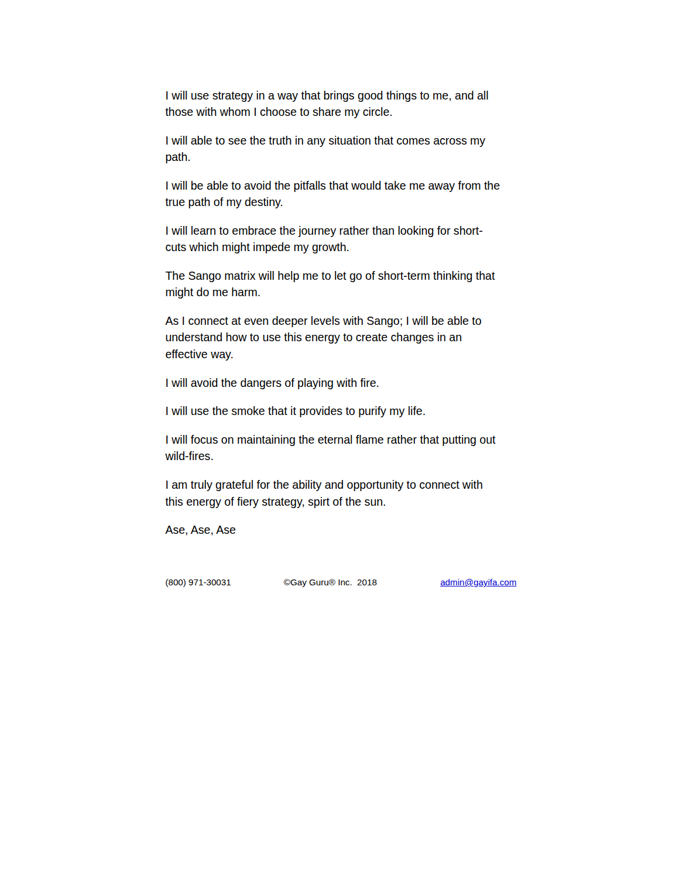I will use strategy in a way that brings good things to me, and all those with whom I choose to share my circle.
I will able to see the truth in any situation that comes across my path.
I will be able to avoid the pitfalls that would take me away from the true path of my destiny.
I will learn to embrace the journey rather than looking for short-cuts which might impede my growth.
The Sango matrix will help me to let go of short-term thinking that might do me harm.
As I connect at even deeper levels with Sango; I will be able to understand how to use this energy to create changes in an effective way.
I will avoid the dangers of playing with fire.
I will use the smoke that it provides to purify my life.
I will focus on maintaining the eternal flame rather that putting out wild-fires.
I am truly grateful for the ability and opportunity to connect with this energy of fiery strategy, spirt of the sun.
Ase, Ase, Ase
(800) 971-30031 ©Gay Guru® Inc. 2018 admin@gayifa.com